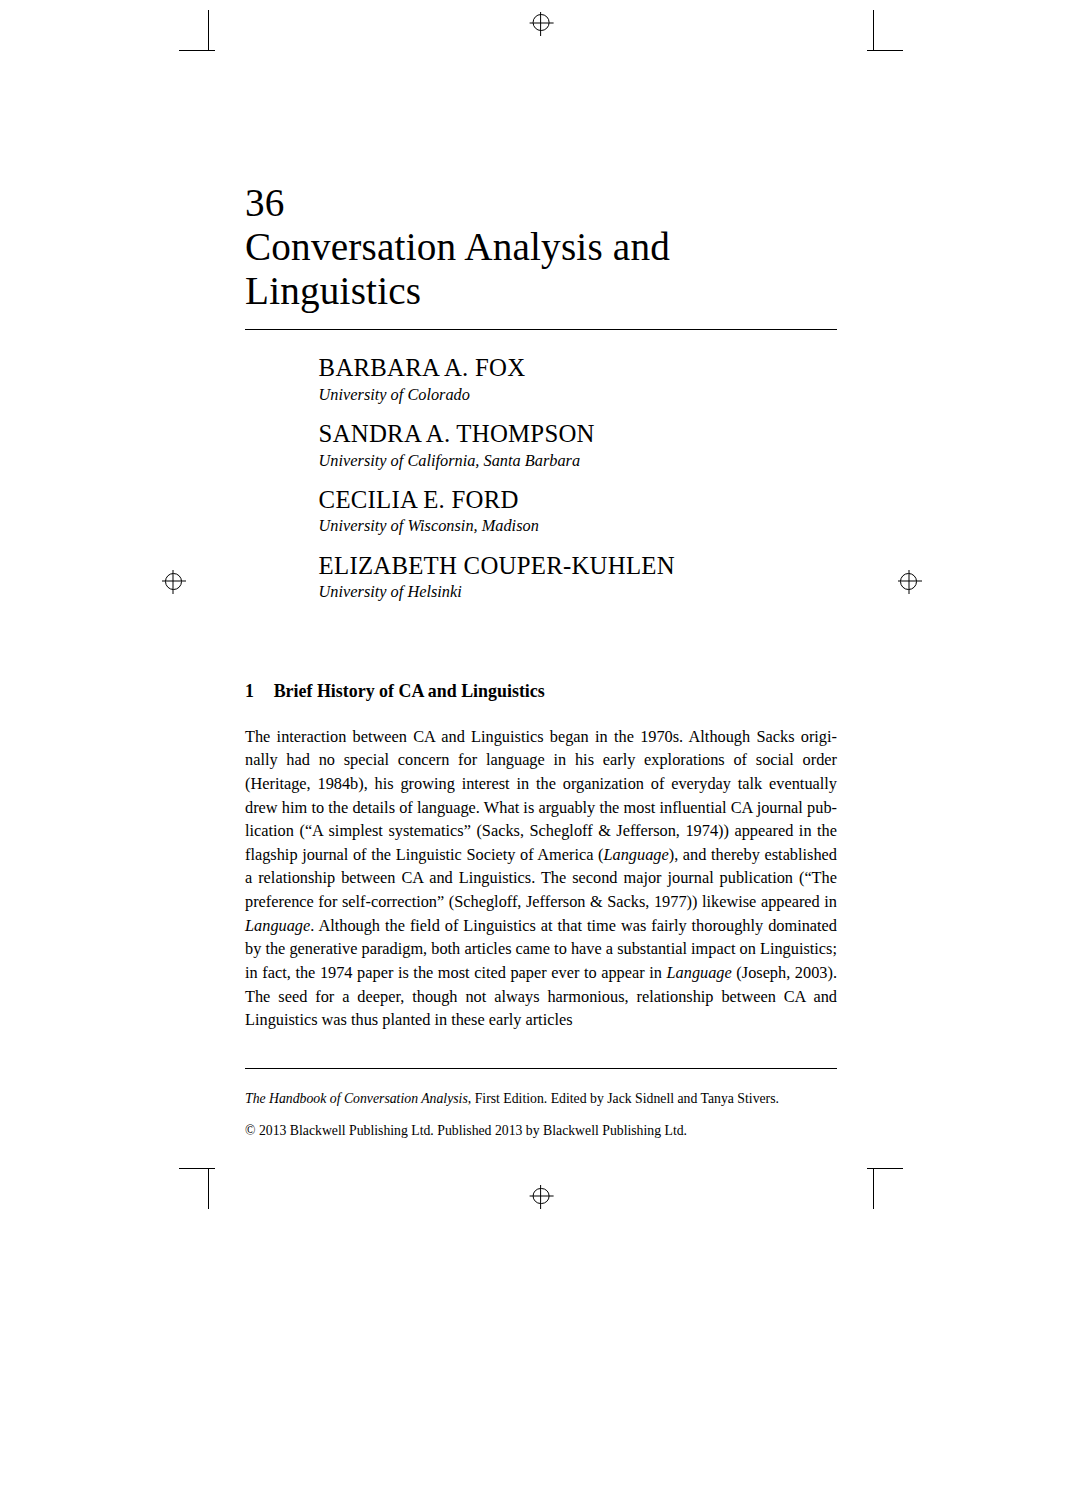36 Conversation Analysis and Linguistics
BARBARA A. FOX
University of Colorado
SANDRA A. THOMPSON
University of California, Santa Barbara
CECILIA E. FORD
University of Wisconsin, Madison
ELIZABETH COUPER-KUHLEN
University of Helsinki
1 Brief History of CA and Linguistics
The interaction between CA and Linguistics began in the 1970s. Although Sacks originally had no special concern for language in his early explorations of social order (Heritage, 1984b), his growing interest in the organization of everyday talk eventually drew him to the details of language. What is arguably the most influential CA journal publication (“A simplest systematics” (Sacks, Schegloff & Jefferson, 1974)) appeared in the flagship journal of the Linguistic Society of America (Language), and thereby established a relationship between CA and Linguistics. The second major journal publication (“The preference for self-correction” (Schegloff, Jefferson & Sacks, 1977)) likewise appeared in Language. Although the field of Linguistics at that time was fairly thoroughly dominated by the generative paradigm, both articles came to have a substantial impact on Linguistics; in fact, the 1974 paper is the most cited paper ever to appear in Language (Joseph, 2003). The seed for a deeper, though not always harmonious, relationship between CA and Linguistics was thus planted in these early articles
The Handbook of Conversation Analysis, First Edition. Edited by Jack Sidnell and Tanya Stivers.
© 2013 Blackwell Publishing Ltd. Published 2013 by Blackwell Publishing Ltd.